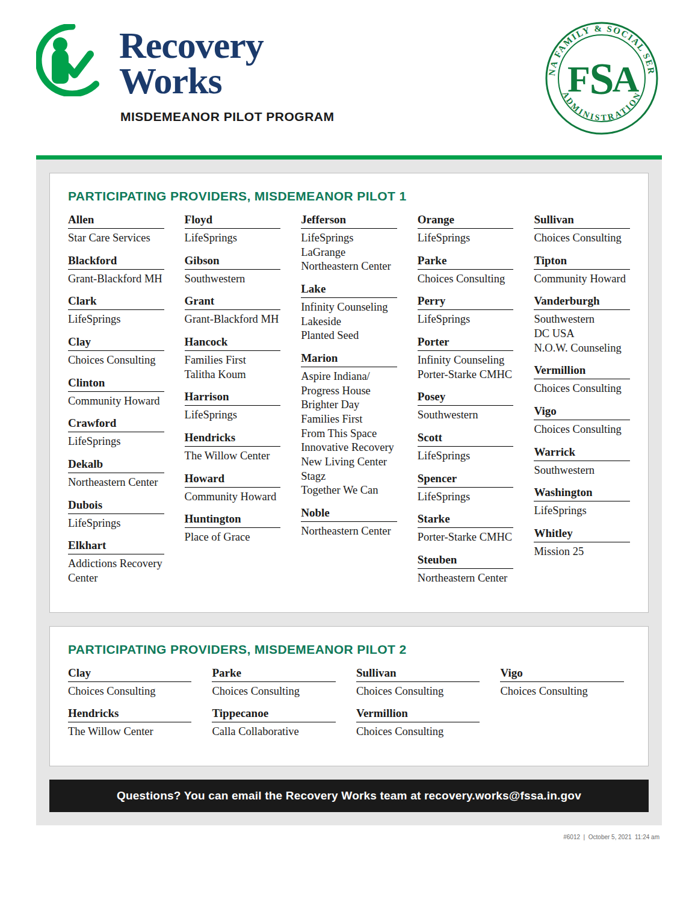Recovery
Works
MISDEMEANOR PILOT PROGRAM
INDIANA FAMILY & SOCIAL SERVICES ADMINISTRATION F S A
PARTICIPATING PROVIDERS, MISDEMEANOR PILOT 1
Allen
Star Care Services
Blackford
Grant-Blackford MH
Clark
LifeSprings
Clay
Choices Consulting
Clinton
Community Howard
Crawford
LifeSprings
Dekalb
Northeastern Center
Dubois
LifeSprings
Elkhart
Addictions Recovery Center
Floyd
LifeSprings
Gibson
Southwestern
Grant
Grant-Blackford MH
Hancock
Families First
Talitha Koum
Harrison
LifeSprings
Hendricks
The Willow Center
Howard
Community Howard
Huntington
Place of Grace
Jefferson
LifeSprings
LaGrange
Northeastern Center
Lake
Infinity Counseling
Lakeside
Planted Seed
Marion
Aspire Indiana/
Progress House
Brighter Day
Families First
From This Space
Innovative Recovery
New Living Center
Stagz
Together We Can
Noble
Northeastern Center
Orange
LifeSprings
Parke
Choices Consulting
Perry
LifeSprings
Porter
Infinity Counseling
Porter-Starke CMHC
Posey
Southwestern
Scott
LifeSprings
Spencer
LifeSprings
Starke
Porter-Starke CMHC
Steuben
Northeastern Center
Sullivan
Choices Consulting
Tipton
Community Howard
Vanderburgh
Southwestern
DC USA
N.O.W. Counseling
Vermillion
Choices Consulting
Vigo
Choices Consulting
Warrick
Southwestern
Washington
LifeSprings
Whitley
Mission 25
PARTICIPATING PROVIDERS, MISDEMEANOR PILOT 2
Clay
Choices Consulting
Hendricks
The Willow Center
Parke
Choices Consulting
Tippecanoe
Calla Collaborative
Sullivan
Choices Consulting
Vermillion
Choices Consulting
Vigo
Choices Consulting
Questions? You can email the Recovery Works team at recovery.works@fssa.in.gov
#6012 | October 5, 2021 11:24 am